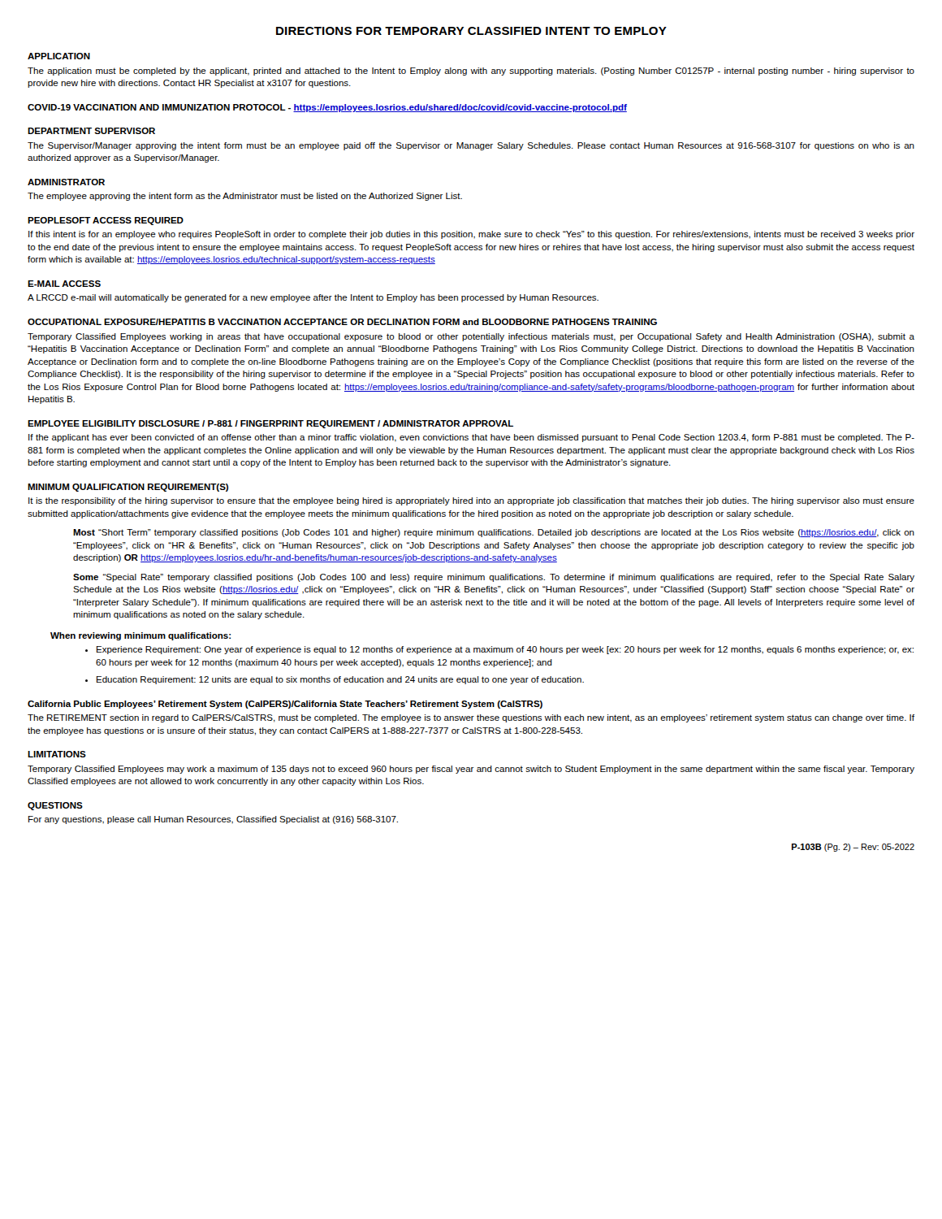DIRECTIONS FOR TEMPORARY CLASSIFIED INTENT TO EMPLOY
APPLICATION
The application must be completed by the applicant, printed and attached to the Intent to Employ along with any supporting materials. (Posting Number C01257P - internal posting number - hiring supervisor to provide new hire with directions. Contact HR Specialist at x3107 for questions.
COVID-19 VACCINATION AND IMMUNIZATION PROTOCOL - https://employees.losrios.edu/shared/doc/covid/covid-vaccine-protocol.pdf
DEPARTMENT SUPERVISOR
The Supervisor/Manager approving the intent form must be an employee paid off the Supervisor or Manager Salary Schedules. Please contact Human Resources at 916-568-3107 for questions on who is an authorized approver as a Supervisor/Manager.
ADMINISTRATOR
The employee approving the intent form as the Administrator must be listed on the Authorized Signer List.
PEOPLESOFT ACCESS REQUIRED
If this intent is for an employee who requires PeopleSoft in order to complete their job duties in this position, make sure to check “Yes” to this question. For rehires/extensions, intents must be received 3 weeks prior to the end date of the previous intent to ensure the employee maintains access. To request PeopleSoft access for new hires or rehires that have lost access, the hiring supervisor must also submit the access request form which is available at: https://employees.losrios.edu/technical-support/system-access-requests
E-MAIL ACCESS
A LRCCD e-mail will automatically be generated for a new employee after the Intent to Employ has been processed by Human Resources.
OCCUPATIONAL EXPOSURE/HEPATITIS B VACCINATION ACCEPTANCE OR DECLINATION FORM and BLOODBORNE PATHOGENS TRAINING
Temporary Classified Employees working in areas that have occupational exposure to blood or other potentially infectious materials must, per Occupational Safety and Health Administration (OSHA), submit a “Hepatitis B Vaccination Acceptance or Declination Form” and complete an annual “Bloodborne Pathogens Training” with Los Rios Community College District. Directions to download the Hepatitis B Vaccination Acceptance or Declination form and to complete the on-line Bloodborne Pathogens training are on the Employee’s Copy of the Compliance Checklist (positions that require this form are listed on the reverse of the Compliance Checklist). It is the responsibility of the hiring supervisor to determine if the employee in a “Special Projects” position has occupational exposure to blood or other potentially infectious materials. Refer to the Los Rios Exposure Control Plan for Blood borne Pathogens located at: https://employees.losrios.edu/training/compliance-and-safety/safety-programs/bloodborne-pathogen-program for further information about Hepatitis B.
EMPLOYEE ELIGIBILITY DISCLOSURE / P-881 / FINGERPRINT REQUIREMENT / ADMINISTRATOR APPROVAL
If the applicant has ever been convicted of an offense other than a minor traffic violation, even convictions that have been dismissed pursuant to Penal Code Section 1203.4, form P-881 must be completed. The P-881 form is completed when the applicant completes the Online application and will only be viewable by the Human Resources department. The applicant must clear the appropriate background check with Los Rios before starting employment and cannot start until a copy of the Intent to Employ has been returned back to the supervisor with the Administrator’s signature.
MINIMUM QUALIFICATION REQUIREMENT(S)
It is the responsibility of the hiring supervisor to ensure that the employee being hired is appropriately hired into an appropriate job classification that matches their job duties. The hiring supervisor also must ensure submitted application/attachments give evidence that the employee meets the minimum qualifications for the hired position as noted on the appropriate job description or salary schedule.
Most “Short Term” temporary classified positions (Job Codes 101 and higher) require minimum qualifications. Detailed job descriptions are located at the Los Rios website (https://losrios.edu/, click on “Employees”, click on “HR & Benefits”, click on “Human Resources”, click on “Job Descriptions and Safety Analyses” then choose the appropriate job description category to review the specific job description) OR https://employees.losrios.edu/hr-and-benefits/human-resources/job-descriptions-and-safety-analyses
Some “Special Rate” temporary classified positions (Job Codes 100 and less) require minimum qualifications. To determine if minimum qualifications are required, refer to the Special Rate Salary Schedule at the Los Rios website (https://losrios.edu/ ,click on “Employees”, click on “HR & Benefits”, click on “Human Resources”, under “Classified (Support) Staff” section choose “Special Rate” or “Interpreter Salary Schedule”). If minimum qualifications are required there will be an asterisk next to the title and it will be noted at the bottom of the page. All levels of Interpreters require some level of minimum qualifications as noted on the salary schedule.
When reviewing minimum qualifications:
Experience Requirement: One year of experience is equal to 12 months of experience at a maximum of 40 hours per week [ex: 20 hours per week for 12 months, equals 6 months experience; or, ex: 60 hours per week for 12 months (maximum 40 hours per week accepted), equals 12 months experience]; and
Education Requirement: 12 units are equal to six months of education and 24 units are equal to one year of education.
California Public Employees’ Retirement System (CalPERS)/California State Teachers’ Retirement System (CalSTRS)
The RETIREMENT section in regard to CalPERS/CalSTRS, must be completed. The employee is to answer these questions with each new intent, as an employees’ retirement system status can change over time. If the employee has questions or is unsure of their status, they can contact CalPERS at 1-888-227-7377 or CalSTRS at 1-800-228-5453.
LIMITATIONS
Temporary Classified Employees may work a maximum of 135 days not to exceed 960 hours per fiscal year and cannot switch to Student Employment in the same department within the same fiscal year. Temporary Classified employees are not allowed to work concurrently in any other capacity within Los Rios.
QUESTIONS
For any questions, please call Human Resources, Classified Specialist at (916) 568-3107.
P-103B (Pg. 2) – Rev: 05-2022